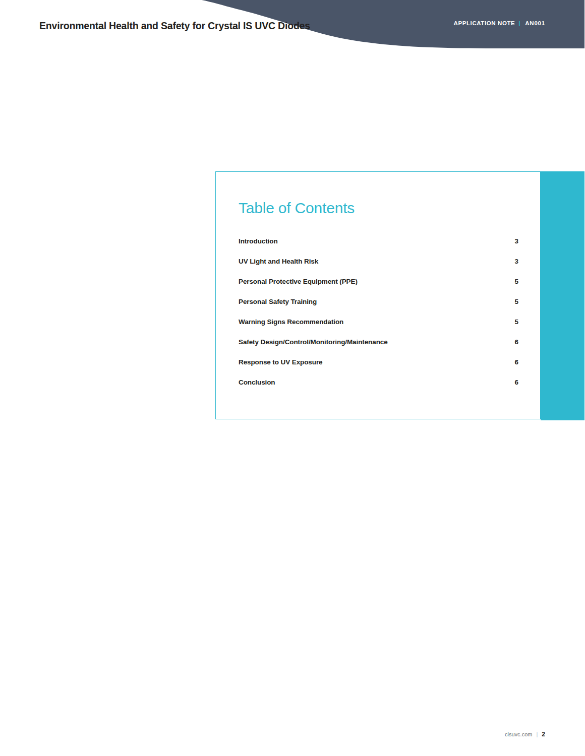Environmental Health and Safety for Crystal IS UVC Diodes
APPLICATION NOTE|AN001
Table of Contents
Introduction 3
UV Light and Health Risk 3
Personal Protective Equipment (PPE) 5
Personal Safety Training 5
Warning Signs Recommendation 5
Safety Design/Control/Monitoring/Maintenance 6
Response to UV Exposure 6
Conclusion 6
cisuvc.com|2